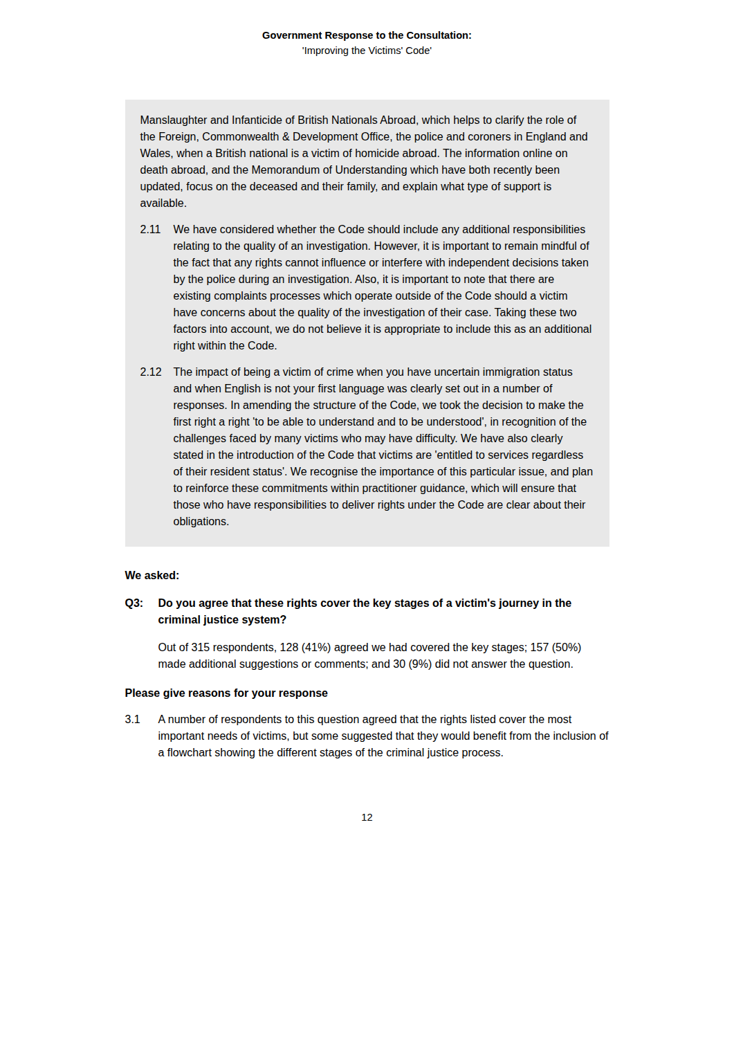Government Response to the Consultation:
'Improving the Victims' Code'
Manslaughter and Infanticide of British Nationals Abroad, which helps to clarify the role of the Foreign, Commonwealth & Development Office, the police and coroners in England and Wales, when a British national is a victim of homicide abroad. The information online on death abroad, and the Memorandum of Understanding which have both recently been updated, focus on the deceased and their family, and explain what type of support is available.
2.11
We have considered whether the Code should include any additional responsibilities relating to the quality of an investigation. However, it is important to remain mindful of the fact that any rights cannot influence or interfere with independent decisions taken by the police during an investigation. Also, it is important to note that there are existing complaints processes which operate outside of the Code should a victim have concerns about the quality of the investigation of their case. Taking these two factors into account, we do not believe it is appropriate to include this as an additional right within the Code.
2.12
The impact of being a victim of crime when you have uncertain immigration status and when English is not your first language was clearly set out in a number of responses. In amending the structure of the Code, we took the decision to make the first right a right 'to be able to understand and to be understood', in recognition of the challenges faced by many victims who may have difficulty. We have also clearly stated in the introduction of the Code that victims are 'entitled to services regardless of their resident status'. We recognise the importance of this particular issue, and plan to reinforce these commitments within practitioner guidance, which will ensure that those who have responsibilities to deliver rights under the Code are clear about their obligations.
We asked:
Q3:
Do you agree that these rights cover the key stages of a victim's journey in the criminal justice system?
Out of 315 respondents, 128 (41%) agreed we had covered the key stages; 157 (50%) made additional suggestions or comments; and 30 (9%) did not answer the question.
Please give reasons for your response
3.1
A number of respondents to this question agreed that the rights listed cover the most important needs of victims, but some suggested that they would benefit from the inclusion of a flowchart showing the different stages of the criminal justice process.
12